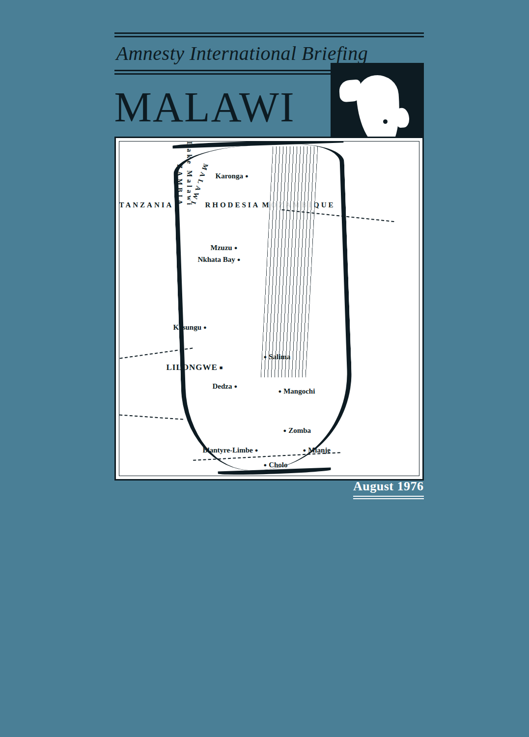Amnesty International Briefing
MALAWI
Karonga Mzuzu Nkhata Bay Kasungu LILONGWE Salima Dedza Mangochi Zomba Blantyre-Limbe Mlanje Cholo TANZANIA ZAMBIA Lake Malawi MALAWI RHODESIA MOZAMBIQUE
August 1976